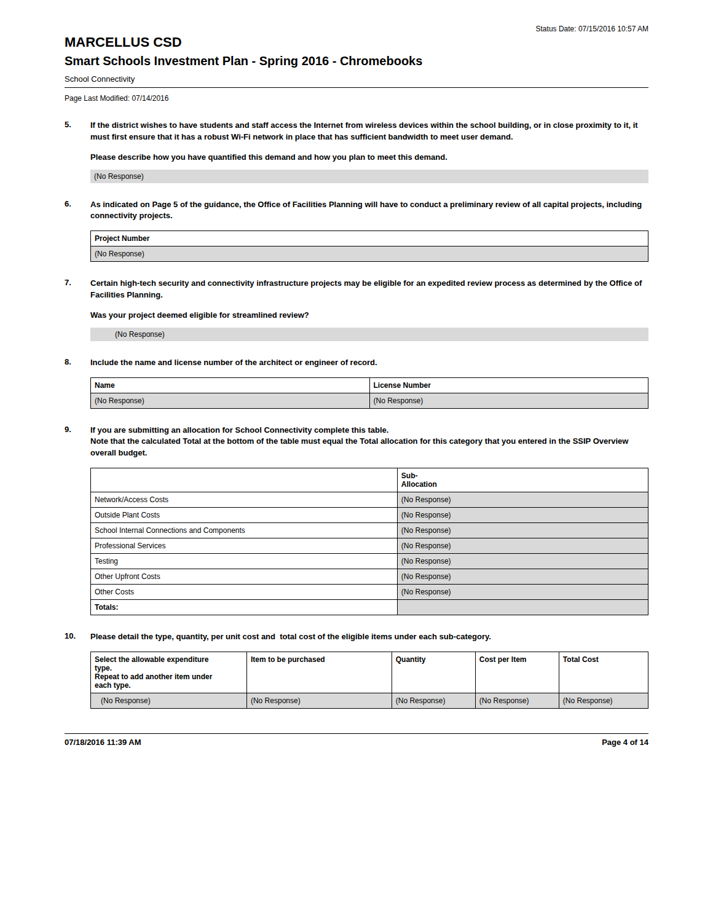Status Date: 07/15/2016 10:57 AM
MARCELLUS CSD
Smart Schools Investment Plan - Spring 2016 - Chromebooks
School Connectivity
Page Last Modified: 07/14/2016
5.
If the district wishes to have students and staff access the Internet from wireless devices within the school building, or in close proximity to it, it must first ensure that it has a robust Wi-Fi network in place that has sufficient bandwidth to meet user demand.
Please describe how you have quantified this demand and how you plan to meet this demand.
(No Response)
6.
As indicated on Page 5 of the guidance, the Office of Facilities Planning will have to conduct a preliminary review of all capital projects, including connectivity projects.
| Project Number |
| --- |
| (No Response) |
7.
Certain high-tech security and connectivity infrastructure projects may be eligible for an expedited review process as determined by the Office of Facilities Planning.
Was your project deemed eligible for streamlined review?
(No Response)
8.
Include the name and license number of the architect or engineer of record.
| Name | License Number |
| --- | --- |
| (No Response) | (No Response) |
9.
If you are submitting an allocation for School Connectivity complete this table.
Note that the calculated Total at the bottom of the table must equal the Total allocation for this category that you entered in the SSIP Overview overall budget.
| | Sub- Allocation |
| --- | --- |
| Network/Access Costs | (No Response) |
| Outside Plant Costs | (No Response) |
| School Internal Connections and Components | (No Response) |
| Professional Services | (No Response) |
| Testing | (No Response) |
| Other Upfront Costs | (No Response) |
| Other Costs | (No Response) |
| Totals: | |
10.
Please detail the type, quantity, per unit cost and total cost of the eligible items under each sub-category.
| Select the allowable expenditure type. Repeat to add another item under each type. | Item to be purchased | Quantity | Cost per Item | Total Cost |
| --- | --- | --- | --- | --- |
| (No Response) | (No Response) | (No Response) | (No Response) | (No Response) |
07/18/2016 11:39 AM
Page 4 of 14